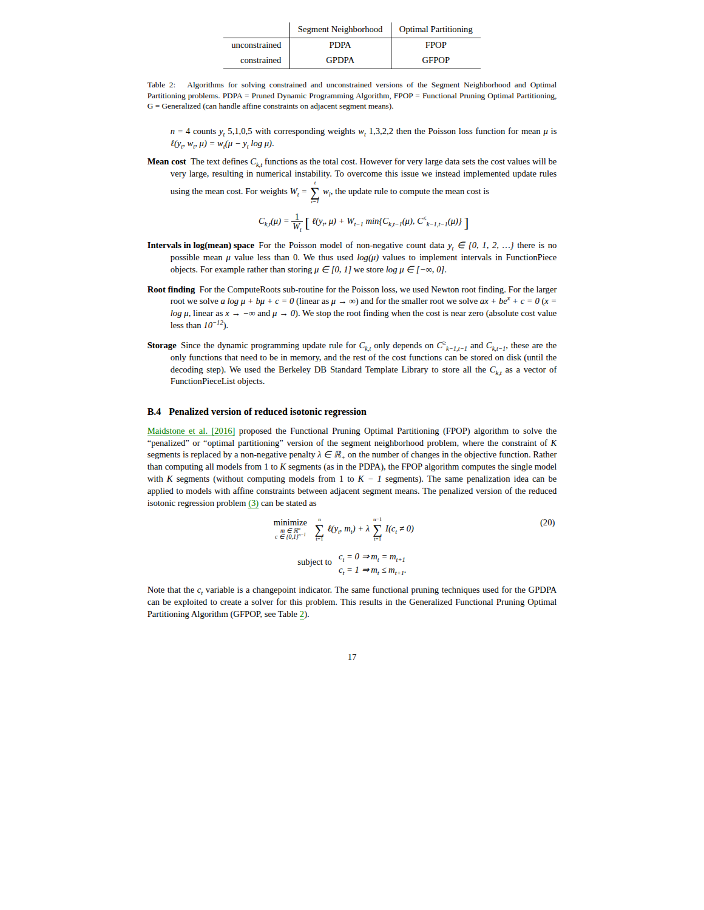| | Segment Neighborhood | Optimal Partitioning |
| unconstrained | PDPA | FPOP |
| constrained | GPDPA | GFPOP |
Table 2: Algorithms for solving constrained and unconstrained versions of the Segment Neighborhood and Optimal Partitioning problems. PDPA = Pruned Dynamic Programming Algorithm, FPOP = Functional Pruning Optimal Partitioning, G = Generalized (can handle affine constraints on adjacent segment means).
n = 4 counts yt 5,1,0,5 with corresponding weights wt 1,3,2,2 then the Poisson loss function for mean μ is ℓ(yt, wt, μ) = wt(μ − yt log μ).
Mean cost
The text defines Ck,t functions as the total cost. However for very large data sets the cost values will be very large, resulting in numerical instability. To overcome this issue we instead implemented update rules using the mean cost. For weights Wt = t∑i=1 wi, the update rule to compute the mean cost is
Ck,t(μ) = 1 Wt [ ℓ(yt, μ) + Wt−1 min{Ck,t−1(μ), C≤k−1,t−1(μ)} ]
Intervals in log(mean) space
For the Poisson model of non-negative count data yt ∈ {0, 1, 2, …} there is no possible mean μ value less than 0. We thus used log(μ) values to implement intervals in FunctionPiece objects. For example rather than storing μ ∈ [0, 1] we store log μ ∈ [−∞, 0].
Root finding
For the ComputeRoots sub-routine for the Poisson loss, we used Newton root finding. For the larger root we solve a log μ + bμ + c = 0 (linear as μ → ∞) and for the smaller root we solve ax + bex + c = 0 (x = log μ, linear as x → −∞ and μ → 0). We stop the root finding when the cost is near zero (absolute cost value less than 10−12).
Storage
Since the dynamic programming update rule for Ck,t only depends on C≥k−1,t−1 and Ck,t−1, these are the only functions that need to be in memory, and the rest of the cost functions can be stored on disk (until the decoding step). We used the Berkeley DB Standard Template Library to store all the Ck,t as a vector of FunctionPieceList objects.
B.4 Penalized version of reduced isotonic regression
Maidstone et al. [2016] proposed the Functional Pruning Optimal Partitioning (FPOP) algorithm to solve the “penalized” or “optimal partitioning” version of the segment neighborhood problem, where the constraint of K segments is replaced by a non-negative penalty λ ∈ ℝ+ on the number of changes in the objective function. Rather than computing all models from 1 to K segments (as in the PDPA), the FPOP algorithm computes the single model with K segments (without computing models from 1 to K − 1 segments). The same penalization idea can be applied to models with affine constraints between adjacent segment means. The penalized version of the reduced isotonic regression problem (3) can be stated as
(20) minimize m ∈ ℝn c ∈ {0,1}n−1 n∑t=1 ℓ(yt, mt) + λ n−1∑t=1 I(ct ≠ 0)
subject to ct = 0 ⇒ mt = mt+1
ct = 1 ⇒ mt ≤ mt+1.
Note that the ct variable is a changepoint indicator. The same functional pruning techniques used for the GPDPA can be exploited to create a solver for this problem. This results in the Generalized Functional Pruning Optimal Partitioning Algorithm (GFPOP, see Table 2).
17